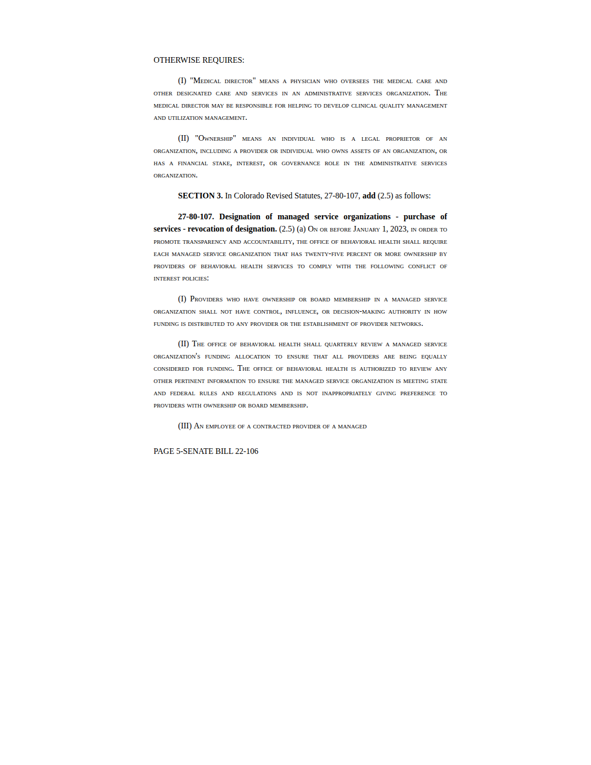OTHERWISE REQUIRES:
(I) "Medical director" means a physician who oversees the medical care and other designated care and services in an administrative services organization. The medical director may be responsible for helping to develop clinical quality management and utilization management.
(II) "Ownership" means an individual who is a legal proprietor of an organization, including a provider or individual who owns assets of an organization, or has a financial stake, interest, or governance role in the administrative services organization.
SECTION 3. In Colorado Revised Statutes, 27-80-107, add (2.5) as follows:
27-80-107. Designation of managed service organizations - purchase of services - revocation of designation. (2.5) (a) On or before January 1, 2023, in order to promote transparency and accountability, the office of behavioral health shall require each managed service organization that has twenty-five percent or more ownership by providers of behavioral health services to comply with the following conflict of interest policies:
(I) Providers who have ownership or board membership in a managed service organization shall not have control, influence, or decision-making authority in how funding is distributed to any provider or the establishment of provider networks.
(II) The office of behavioral health shall quarterly review a managed service organization's funding allocation to ensure that all providers are being equally considered for funding. The office of behavioral health is authorized to review any other pertinent information to ensure the managed service organization is meeting state and federal rules and regulations and is not inappropriately giving preference to providers with ownership or board membership.
(III) An employee of a contracted provider of a managed
PAGE 5-SENATE BILL 22-106